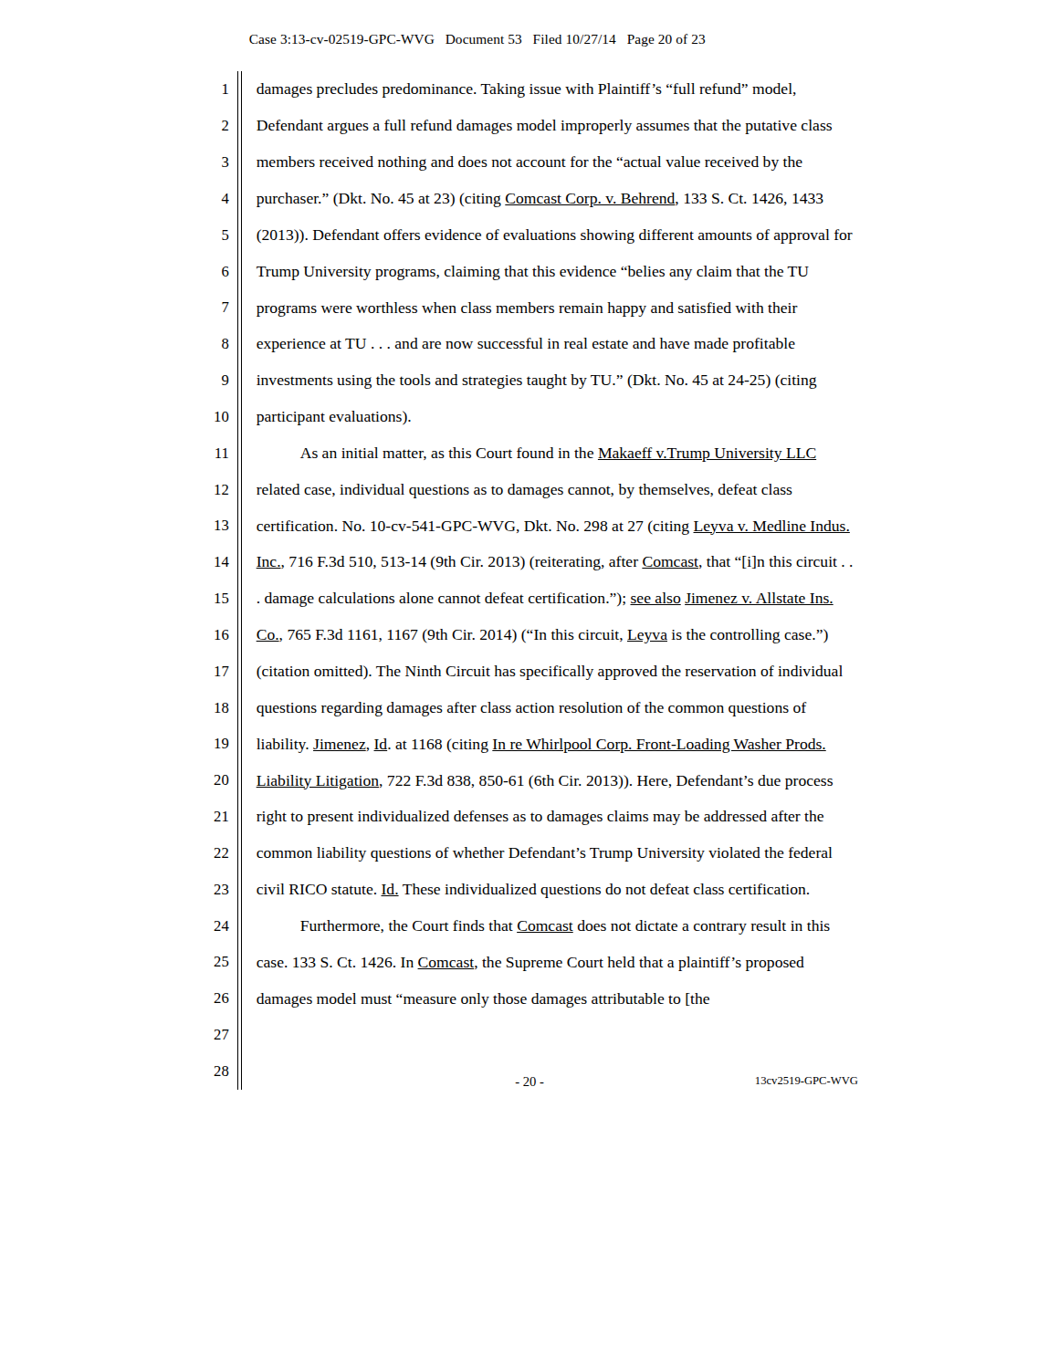Case 3:13-cv-02519-GPC-WVG Document 53 Filed 10/27/14 Page 20 of 23
1
2
3
4
5
6
7
8
9
10
11
12
13
14
15
16
17
18
19
20
21
22
23
24
25
26
27
28
damages precludes predominance. Taking issue with Plaintiff’s “full refund” model, Defendant argues a full refund damages model improperly assumes that the putative class members received nothing and does not account for the “actual value received by the purchaser.” (Dkt. No. 45 at 23) (citing Comcast Corp. v. Behrend, 133 S. Ct. 1426, 1433 (2013)). Defendant offers evidence of evaluations showing different amounts of approval for Trump University programs, claiming that this evidence “belies any claim that the TU programs were worthless when class members remain happy and satisfied with their experience at TU . . . and are now successful in real estate and have made profitable investments using the tools and strategies taught by TU.” (Dkt. No. 45 at 24-25) (citing participant evaluations).
As an initial matter, as this Court found in the Makaeff v.Trump University LLC related case, individual questions as to damages cannot, by themselves, defeat class certification. No. 10-cv-541-GPC-WVG, Dkt. No. 298 at 27 (citing Leyva v. Medline Indus. Inc., 716 F.3d 510, 513-14 (9th Cir. 2013) (reiterating, after Comcast, that “[i]n this circuit . . . damage calculations alone cannot defeat certification.”); see also Jimenez v. Allstate Ins. Co., 765 F.3d 1161, 1167 (9th Cir. 2014) (“In this circuit, Leyva is the controlling case.”) (citation omitted). The Ninth Circuit has specifically approved the reservation of individual questions regarding damages after class action resolution of the common questions of liability. Jimenez, Id. at 1168 (citing In re Whirlpool Corp. Front-Loading Washer Prods. Liability Litigation, 722 F.3d 838, 850-61 (6th Cir. 2013)). Here, Defendant’s due process right to present individualized defenses as to damages claims may be addressed after the common liability questions of whether Defendant’s Trump University violated the federal civil RICO statute. Id. These individualized questions do not defeat class certification.
Furthermore, the Court finds that Comcast does not dictate a contrary result in this case. 133 S. Ct. 1426. In Comcast, the Supreme Court held that a plaintiff’s proposed damages model must “measure only those damages attributable to [the
- 20 - 13cv2519-GPC-WVG